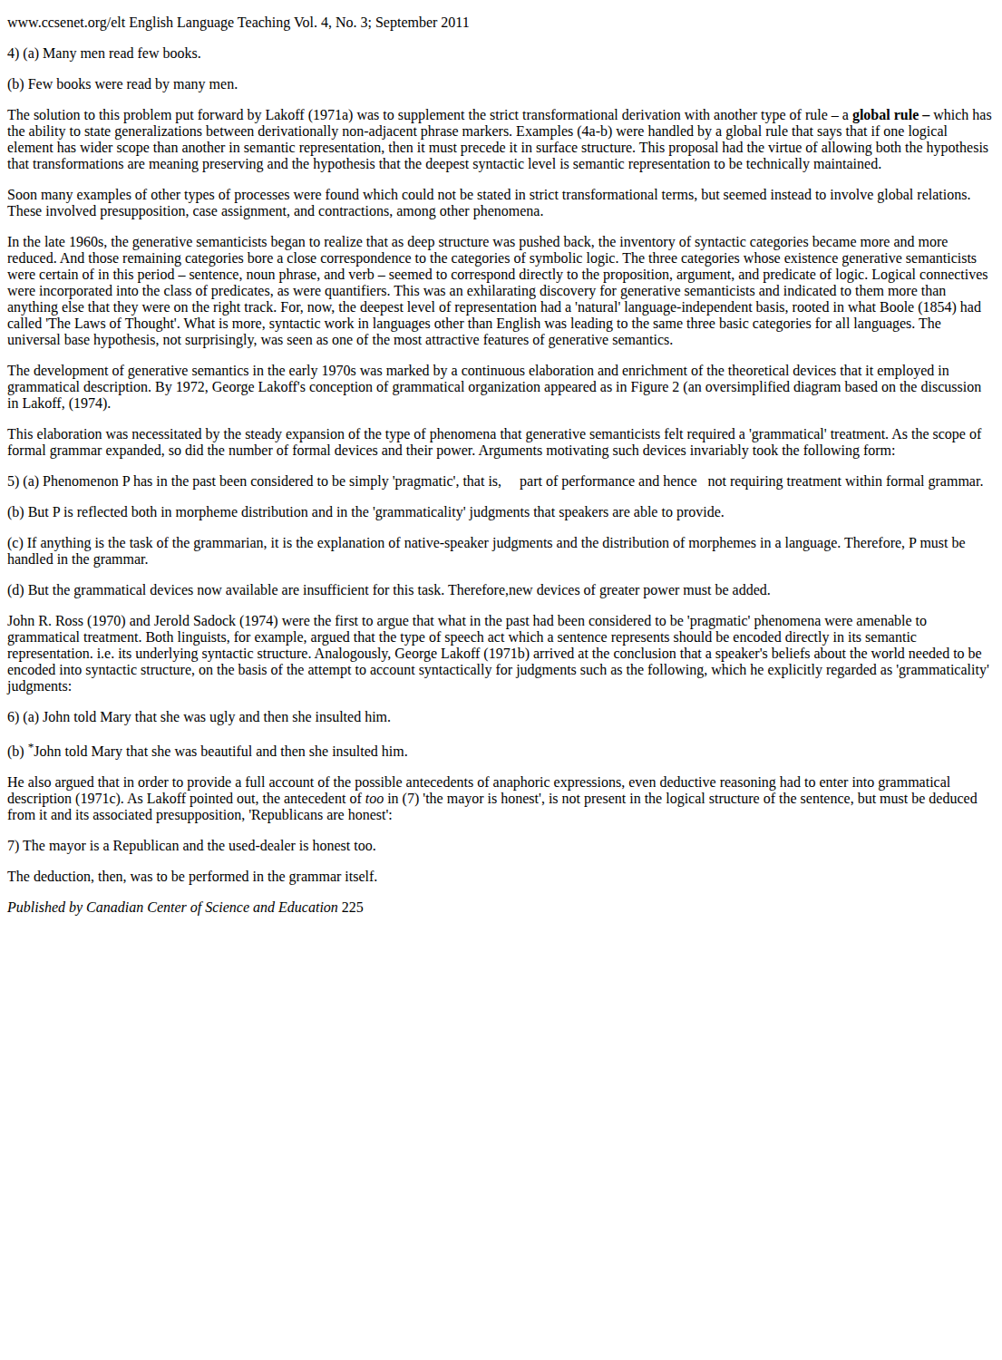www.ccsenet.org/elt English Language Teaching Vol. 4, No. 3; September 2011
4) (a) Many men read few books.
(b) Few books were read by many men.
The solution to this problem put forward by Lakoff (1971a) was to supplement the strict transformational derivation with another type of rule – a global rule – which has the ability to state generalizations between derivationally non-adjacent phrase markers. Examples (4a-b) were handled by a global rule that says that if one logical element has wider scope than another in semantic representation, then it must precede it in surface structure. This proposal had the virtue of allowing both the hypothesis that transformations are meaning preserving and the hypothesis that the deepest syntactic level is semantic representation to be technically maintained.
Soon many examples of other types of processes were found which could not be stated in strict transformational terms, but seemed instead to involve global relations. These involved presupposition, case assignment, and contractions, among other phenomena.
In the late 1960s, the generative semanticists began to realize that as deep structure was pushed back, the inventory of syntactic categories became more and more reduced. And those remaining categories bore a close correspondence to the categories of symbolic logic. The three categories whose existence generative semanticists were certain of in this period – sentence, noun phrase, and verb – seemed to correspond directly to the proposition, argument, and predicate of logic. Logical connectives were incorporated into the class of predicates, as were quantifiers. This was an exhilarating discovery for generative semanticists and indicated to them more than anything else that they were on the right track. For, now, the deepest level of representation had a 'natural' language-independent basis, rooted in what Boole (1854) had called 'The Laws of Thought'. What is more, syntactic work in languages other than English was leading to the same three basic categories for all languages. The universal base hypothesis, not surprisingly, was seen as one of the most attractive features of generative semantics.
The development of generative semantics in the early 1970s was marked by a continuous elaboration and enrichment of the theoretical devices that it employed in grammatical description. By 1972, George Lakoff's conception of grammatical organization appeared as in Figure 2 (an oversimplified diagram based on the discussion in Lakoff, (1974).
This elaboration was necessitated by the steady expansion of the type of phenomena that generative semanticists felt required a 'grammatical' treatment. As the scope of formal grammar expanded, so did the number of formal devices and their power. Arguments motivating such devices invariably took the following form:
5) (a) Phenomenon P has in the past been considered to be simply 'pragmatic', that is, part of performance and hence not requiring treatment within formal grammar.
(b) But P is reflected both in morpheme distribution and in the 'grammaticality' judgments that speakers are able to provide.
(c) If anything is the task of the grammarian, it is the explanation of native-speaker judgments and the distribution of morphemes in a language. Therefore, P must be handled in the grammar.
(d) But the grammatical devices now available are insufficient for this task. Therefore,new devices of greater power must be added.
John R. Ross (1970) and Jerold Sadock (1974) were the first to argue that what in the past had been considered to be 'pragmatic' phenomena were amenable to grammatical treatment. Both linguists, for example, argued that the type of speech act which a sentence represents should be encoded directly in its semantic representation. i.e. its underlying syntactic structure. Analogously, George Lakoff (1971b) arrived at the conclusion that a speaker's beliefs about the world needed to be encoded into syntactic structure, on the basis of the attempt to account syntactically for judgments such as the following, which he explicitly regarded as 'grammaticality' judgments:
6) (a) John told Mary that she was ugly and then she insulted him.
(b) *John told Mary that she was beautiful and then she insulted him.
He also argued that in order to provide a full account of the possible antecedents of anaphoric expressions, even deductive reasoning had to enter into grammatical description (1971c). As Lakoff pointed out, the antecedent of too in (7) 'the mayor is honest', is not present in the logical structure of the sentence, but must be deduced from it and its associated presupposition, 'Republicans are honest':
7) The mayor is a Republican and the used-dealer is honest too.
The deduction, then, was to be performed in the grammar itself.
Published by Canadian Center of Science and Education 225